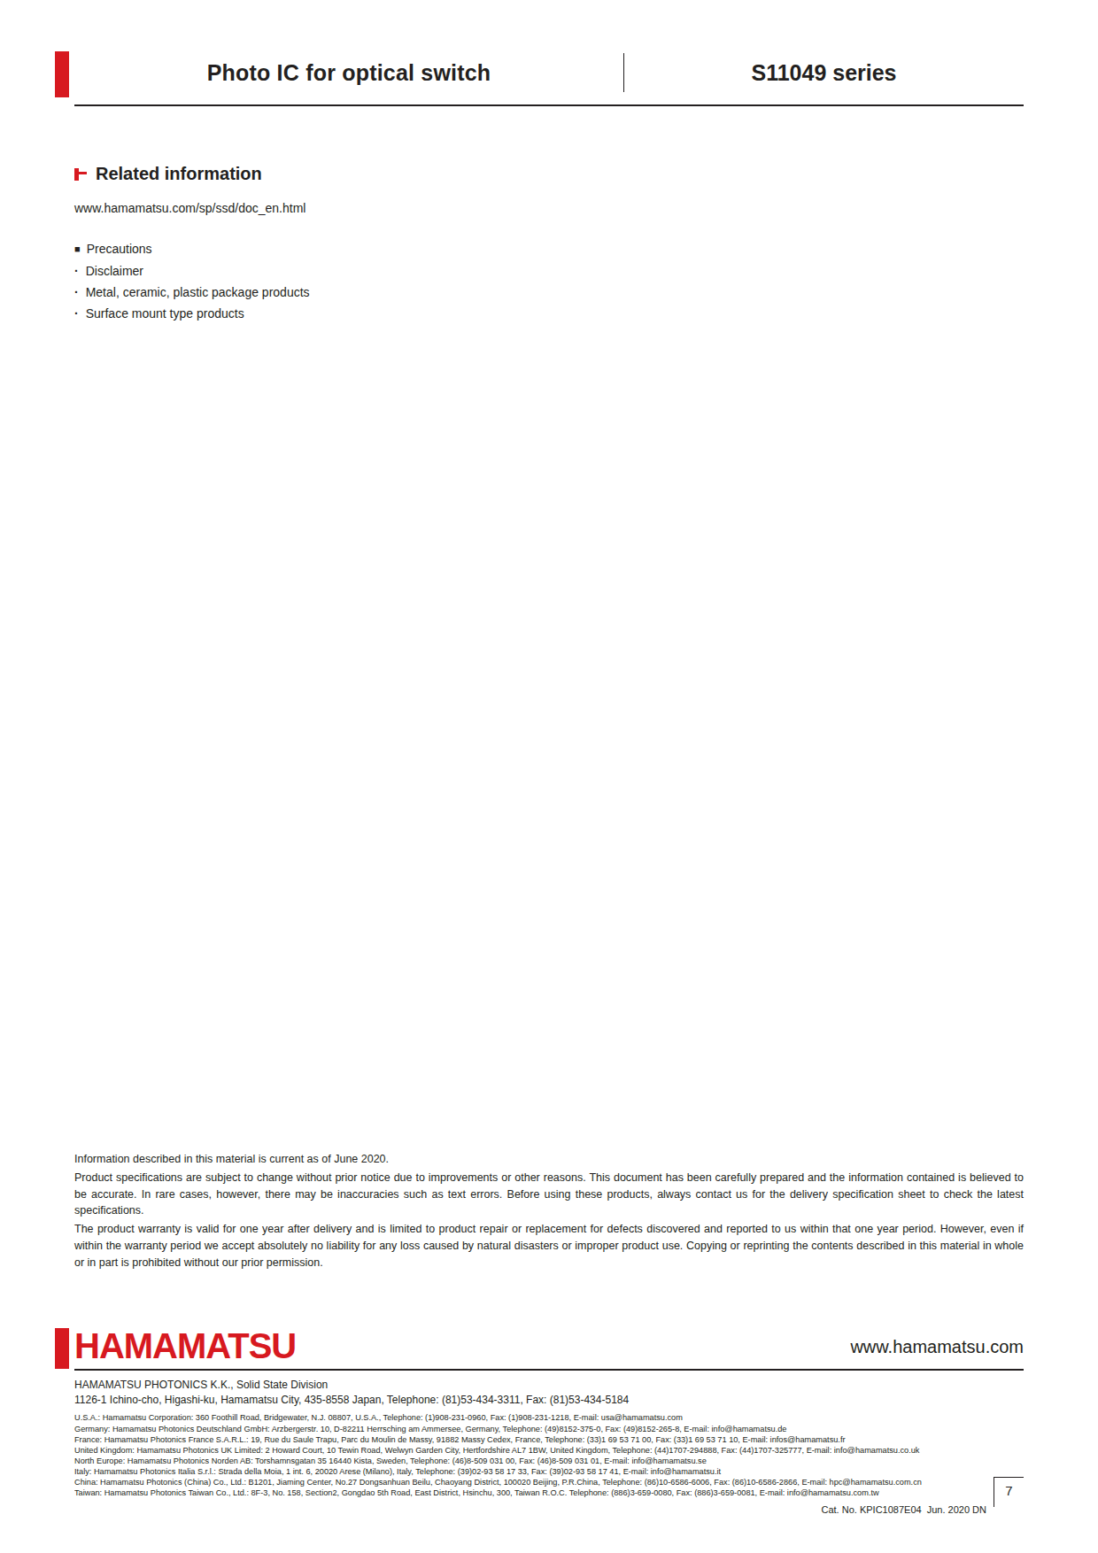Photo IC for optical switch
S11049 series
Related information
www.hamamatsu.com/sp/ssd/doc_en.html
Precautions
Disclaimer
Metal, ceramic, plastic package products
Surface mount type products
Information described in this material is current as of June 2020.
Product specifications are subject to change without prior notice due to improvements or other reasons. This document has been carefully prepared and the information contained is believed to be accurate. In rare cases, however, there may be inaccuracies such as text errors. Before using these products, always contact us for the delivery specification sheet to check the latest specifications.
The product warranty is valid for one year after delivery and is limited to product repair or replacement for defects discovered and reported to us within that one year period. However, even if within the warranty period we accept absolutely no liability for any loss caused by natural disasters or improper product use. Copying or reprinting the contents described in this material in whole or in part is prohibited without our prior permission.
HAMAMATSU
www.hamamatsu.com
HAMAMATSU PHOTONICS K.K., Solid State Division
1126-1 Ichino-cho, Higashi-ku, Hamamatsu City, 435-8558 Japan, Telephone: (81)53-434-3311, Fax: (81)53-434-5184
U.S.A.: Hamamatsu Corporation: 360 Foothill Road, Bridgewater, N.J. 08807, U.S.A., Telephone: (1)908-231-0960, Fax: (1)908-231-1218, E-mail: usa@hamamatsu.com
Germany: Hamamatsu Photonics Deutschland GmbH: Arzbergerstr. 10, D-82211 Herrsching am Ammersee, Germany, Telephone: (49)8152-375-0, Fax: (49)8152-265-8, E-mail: info@hamamatsu.de
France: Hamamatsu Photonics France S.A.R.L.: 19, Rue du Saule Trapu, Parc du Moulin de Massy, 91882 Massy Cedex, France, Telephone: (33)1 69 53 71 00, Fax: (33)1 69 53 71 10, E-mail: infos@hamamatsu.fr
United Kingdom: Hamamatsu Photonics UK Limited: 2 Howard Court, 10 Tewin Road, Welwyn Garden City, Hertfordshire AL7 1BW, United Kingdom, Telephone: (44)1707-294888, Fax: (44)1707-325777, E-mail: info@hamamatsu.co.uk
North Europe: Hamamatsu Photonics Norden AB: Torshamnsgatan 35 16440 Kista, Sweden, Telephone: (46)8-509 031 00, Fax: (46)8-509 031 01, E-mail: info@hamamatsu.se
Italy: Hamamatsu Photonics Italia S.r.l.: Strada della Moia, 1 int. 6, 20020 Arese (Milano), Italy, Telephone: (39)02-93 58 17 33, Fax: (39)02-93 58 17 41, E-mail: info@hamamatsu.it
China: Hamamatsu Photonics (China) Co., Ltd.: B1201, Jiaming Center, No.27 Dongsanhuan Beilu, Chaoyang District, 100020 Beijing, P.R.China, Telephone: (86)10-6586-6006, Fax: (86)10-6586-2866, E-mail: hpc@hamamatsu.com.cn
Taiwan: Hamamatsu Photonics Taiwan Co., Ltd.: 8F-3, No. 158, Section2, Gongdao 5th Road, East District, Hsinchu, 300, Taiwan R.O.C. Telephone: (886)3-659-0080, Fax: (886)3-659-0081, E-mail: info@hamamatsu.com.tw
Cat. No. KPIC1087E04 Jun. 2020 DN
7